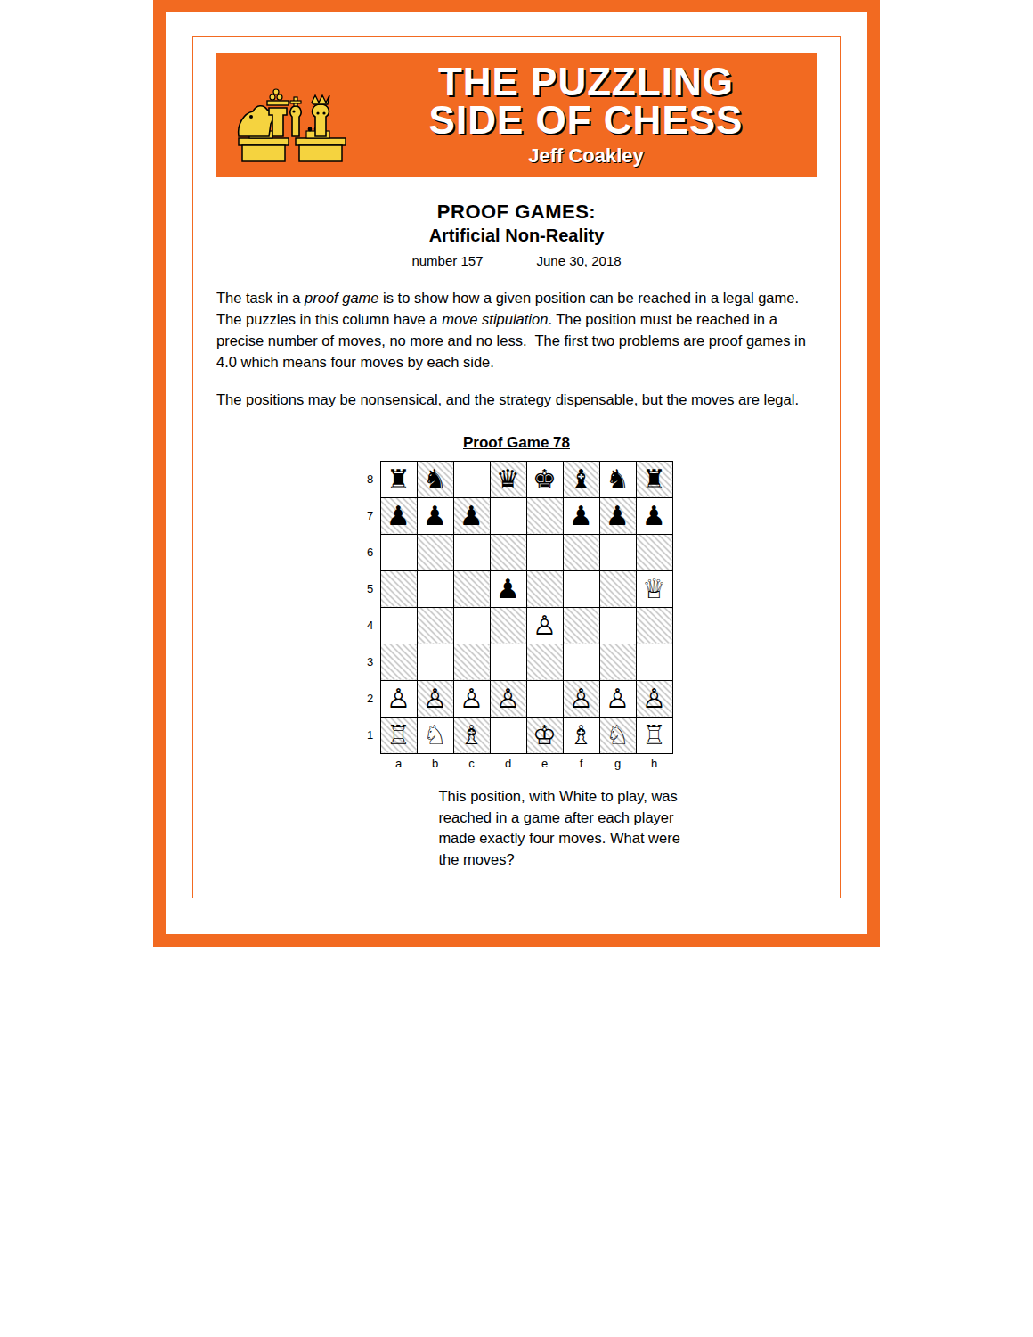The Puzzling
Side of Chess
Jeff Coakley
PROOF GAMES:
Artificial Non-Reality
number 157 June 30, 2018
The task in a proof game is to show how a given position can be reached in a legal game. The puzzles in this column have a move stipulation. The position must be reached in a precise number of moves, no more and no less. The first two problems are proof games in 4.0 which means four moves by each side.
The positions may be nonsensical, and the strategy dispensable, but the moves are legal.
Proof Game 78
| 8 | ♜ | ♞ | | ♛ | ♚ | ♝ | ♞ | ♜ |
| 7 | ♟ | ♟ | ♟ | | | ♟ | ♟ | ♟ |
| 6 | | | | | | | | |
| 5 | | | | ♟ | | | | ♕ |
| 4 | | | | | ♙ | | | |
| 3 | | | | | | | | |
| 2 | ♙ | ♙ | ♙ | ♙ | | ♙ | ♙ | ♙ |
| 1 | ♖ | ♘ | ♗ | | ♔ | ♗ | ♘ | ♖ |
| | a | b | c | d | e | f | g | h |
This position, with White to play, was reached in a game after each player made exactly four moves. What were the moves?